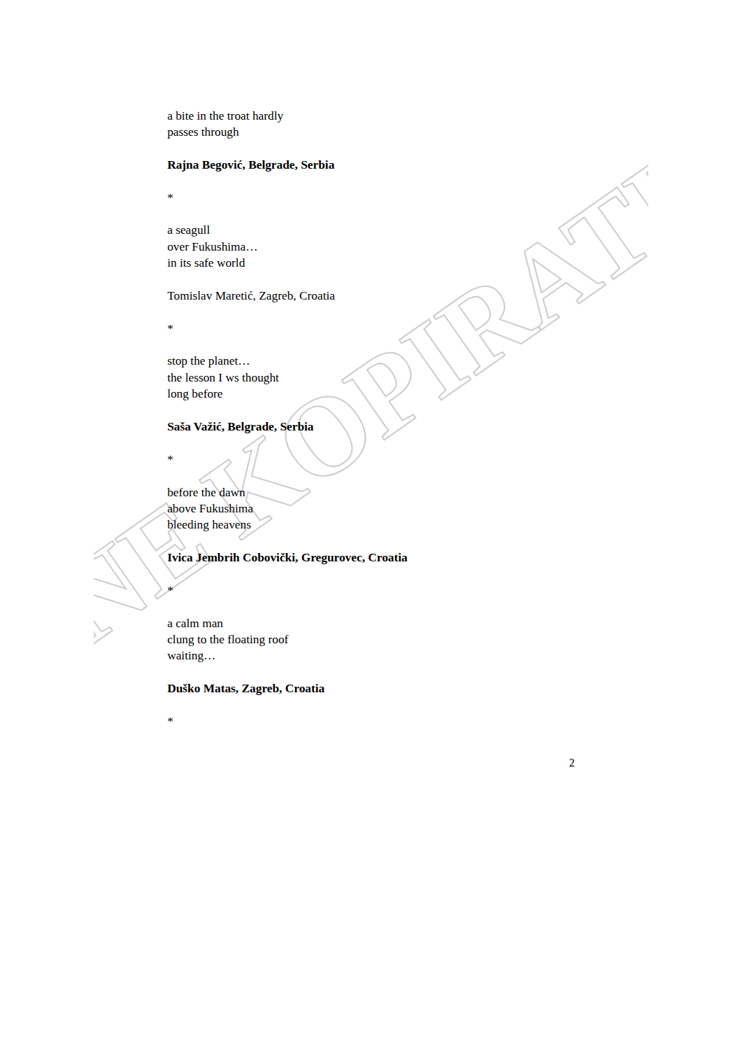NE KOPIRATI
a bite in the troat hardly
passes through
Rajna Begović, Belgrade, Serbia
*
a seagull
over Fukushima…
in its safe world
Tomislav Maretić, Zagreb, Croatia
*
stop the planet…
the lesson I ws thought
long before
Saša Važić, Belgrade, Serbia
*
before the dawn
above Fukushima
bleeding heavens
Ivica Jembrih Cobovički, Gregurovec, Croatia
*
a calm man
clung to the floating roof
waiting…
Duško Matas, Zagreb, Croatia
*
2